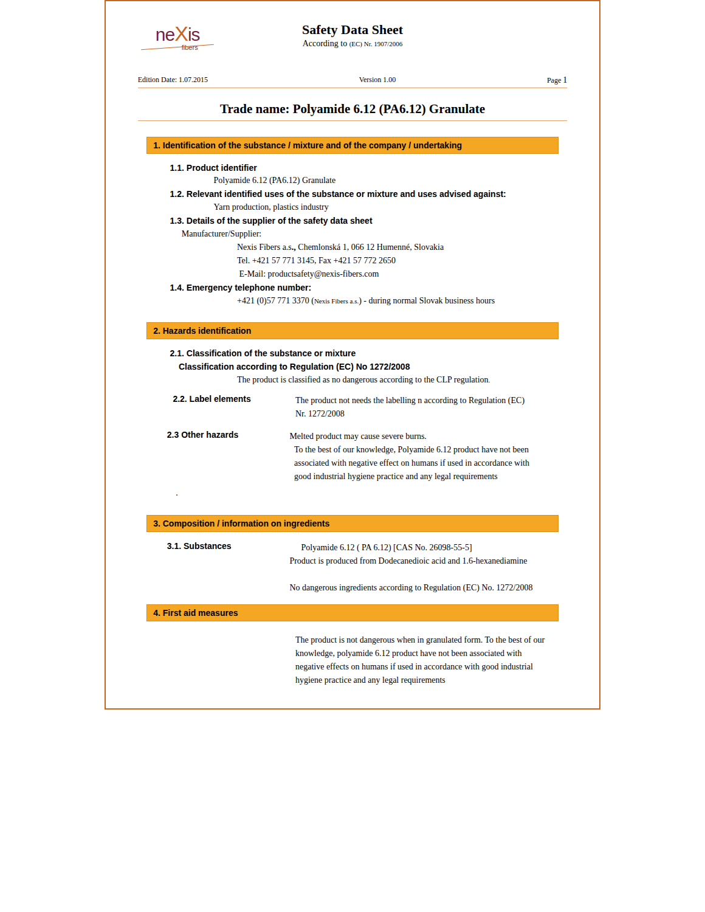neXis
fibers
Safety Data Sheet
According to (EC) Nr. 1907/2006
Edition Date: 1.07.2015
Version 1.00
Page 1
Trade name: Polyamide 6.12 (PA6.12) Granulate
1. Identification of the substance / mixture and of the company / undertaking
1.1. Product identifier
Polyamide 6.12 (PA6.12) Granulate
1.2. Relevant identified uses of the substance or mixture and uses advised against:
Yarn production, plastics industry
1.3. Details of the supplier of the safety data sheet
Manufacturer/Supplier:
Nexis Fibers a.s., Chemlonská 1, 066 12 Humenné, Slovakia
Tel. +421 57 771 3145, Fax +421 57 772 2650
E-Mail: productsafety@nexis-fibers.com
1.4. Emergency telephone number:
+421 (0)57 771 3370 (Nexis Fibers a.s.) - during normal Slovak business hours
2. Hazards identification
2.1. Classification of the substance or mixture
Classification according to Regulation (EC) No 1272/2008
The product is classified as no dangerous according to the CLP regulation.
2.2. Label elements
The product not needs the labelling n according to Regulation (EC)
Nr. 1272/2008
2.3 Other hazards
Melted product may cause severe burns.
To the best of our knowledge, Polyamide 6.12 product have not been
associated with negative effect on humans if used in accordance with
good industrial hygiene practice and any legal requirements
.
3. Composition / information on ingredients
3.1. Substances
Polyamide 6.12 ( PA 6.12) [CAS No. 26098-55-5]
Product is produced from Dodecanedioic acid and 1.6-hexanediamine
No dangerous ingredients according to Regulation (EC) No. 1272/2008
4. First aid measures
The product is not dangerous when in granulated form. To the best of our
knowledge, polyamide 6.12 product have not been associated with
negative effects on humans if used in accordance with good industrial
hygiene practice and any legal requirements